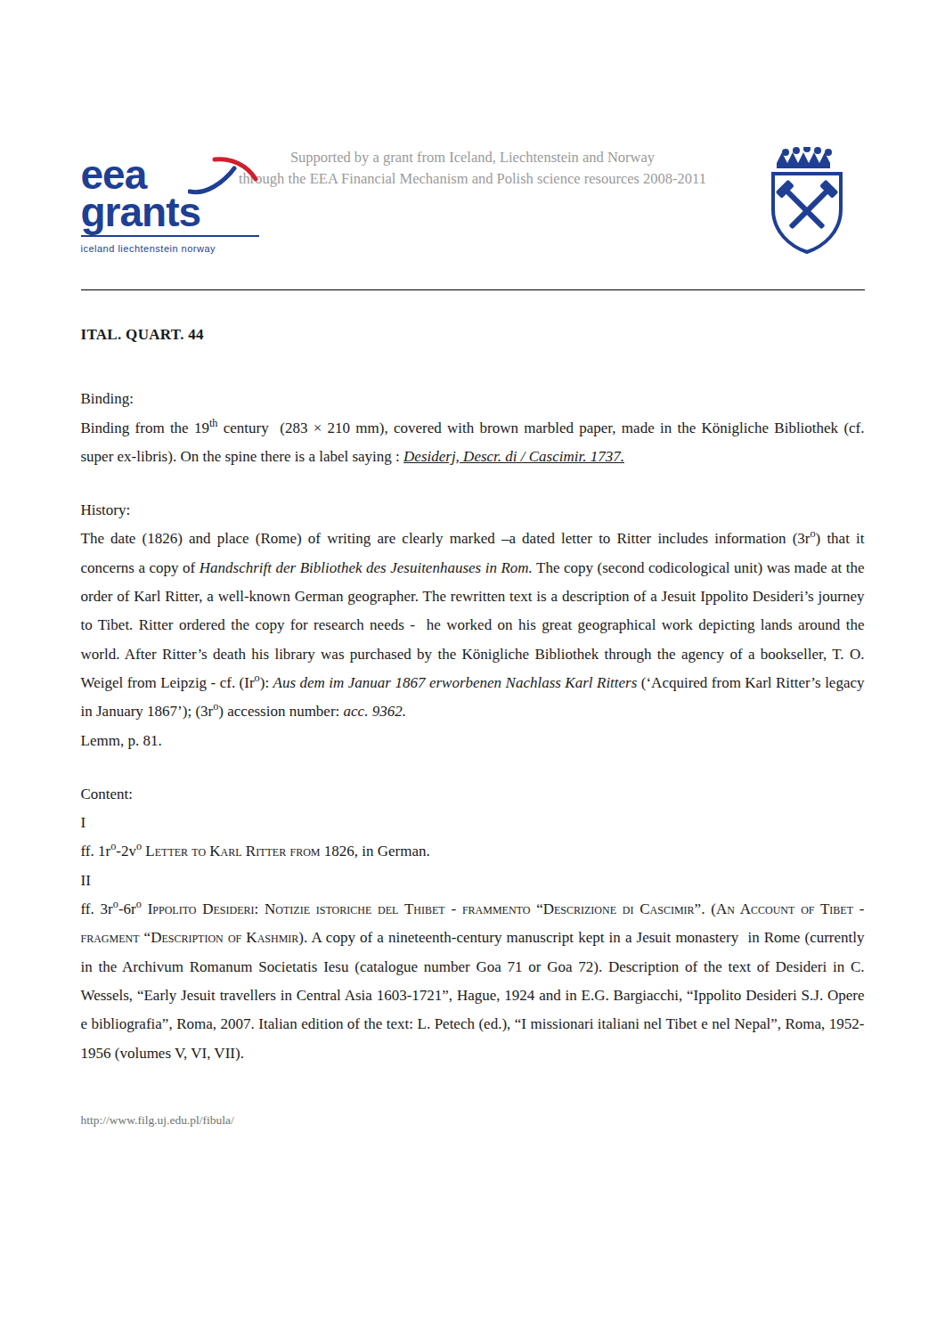eea
grants
iceland liechtenstein norway
Supported by a grant from Iceland, Liechtenstein and Norway
through the EEA Financial Mechanism and Polish science resources 2008-2011
ITAL. QUART. 44
Binding:
Binding from the 19th century (283 × 210 mm), covered with brown marbled paper, made in the Königliche Bibliothek (cf. super ex-libris). On the spine there is a label saying : Desiderj, Descr. di / Cascimir. 1737.
History:
The date (1826) and place (Rome) of writing are clearly marked –a dated letter to Ritter includes information (3ro) that it concerns a copy of Handschrift der Bibliothek des Jesuitenhauses in Rom. The copy (second codicological unit) was made at the order of Karl Ritter, a well-known German geographer. The rewritten text is a description of a Jesuit Ippolito Desideri’s journey to Tibet. Ritter ordered the copy for research needs - he worked on his great geographical work depicting lands around the world. After Ritter’s death his library was purchased by the Königliche Bibliothek through the agency of a bookseller, T. O. Weigel from Leipzig - cf. (Iro): Aus dem im Januar 1867 erworbenen Nachlass Karl Ritters (‘Acquired from Karl Ritter’s legacy in January 1867’); (3ro) accession number: acc. 9362.
Lemm, p. 81.
Content:
I
ff. 1ro-2vo Letter to Karl Ritter from 1826, in German.
II
ff. 3ro-6ro Ippolito Desideri: Notizie istoriche del Thibet - frammento “Descrizione di Cascimir”. (An Account of Tibet - fragment “Description of Kashmir). A copy of a nineteenth-century manuscript kept in a Jesuit monastery in Rome (currently in the Archivum Romanum Societatis Iesu (catalogue number Goa 71 or Goa 72). Description of the text of Desideri in C. Wessels, “Early Jesuit travellers in Central Asia 1603-1721”, Hague, 1924 and in E.G. Bargiacchi, “Ippolito Desideri S.J. Opere e bibliografia”, Roma, 2007. Italian edition of the text: L. Petech (ed.), “I missionari italiani nel Tibet e nel Nepal”, Roma, 1952-1956 (volumes V, VI, VII).
http://www.filg.uj.edu.pl/fibula/